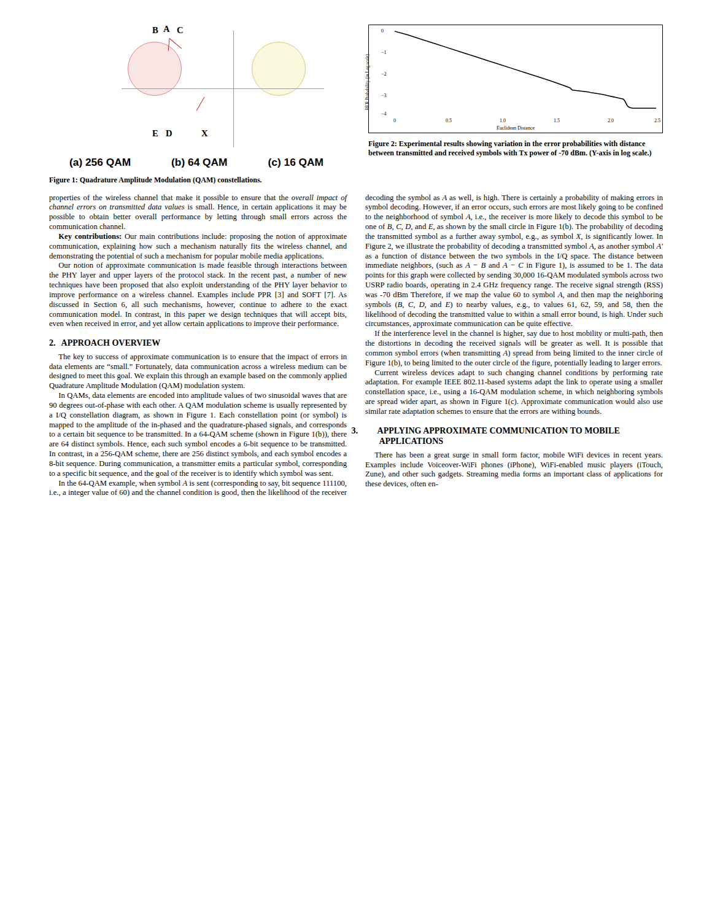B
A
C
E
D
X
(a) 256 QAM (b) 64 QAM (c) 16 QAM
Figure 1: Quadrature Amplitude Modulation (QAM) constellations.
BER Probability (in Log scale)
0
−1
−2
−3
−4
0
0.5
1.0
1.5
2.0
2.5
Euclidean Distance
Figure 2: Experimental results showing variation in the error probabilities with distance between transmitted and received symbols with Tx power of -70 dBm. (Y-axis in log scale.)
properties of the wireless channel that make it possible to ensure that the overall impact of channel errors on transmitted data values is small. Hence, in certain applications it may be possible to obtain better overall performance by letting through small errors across the communication channel.
Key contributions: Our main contributions include: proposing the notion of approximate communication, explaining how such a mechanism naturally fits the wireless channel, and demonstrating the potential of such a mechanism for popular mobile media applications.
Our notion of approximate communication is made feasible through interactions between the PHY layer and upper layers of the protocol stack. In the recent past, a number of new techniques have been proposed that also exploit understanding of the PHY layer behavior to improve performance on a wireless channel. Examples include PPR [3] and SOFT [7]. As discussed in Section 6, all such mechanisms, however, continue to adhere to the exact communication model. In contrast, in this paper we design techniques that will accept bits, even when received in error, and yet allow certain applications to improve their performance.
2. APPROACH OVERVIEW
The key to success of approximate communication is to ensure that the impact of errors in data elements are “small.” Fortunately, data communication across a wireless medium can be designed to meet this goal. We explain this through an example based on the commonly applied Quadrature Amplitude Modulation (QAM) modulation system.
In QAMs, data elements are encoded into amplitude values of two sinusoidal waves that are 90 degrees out-of-phase with each other. A QAM modulation scheme is usually represented by a I/Q constellation diagram, as shown in Figure 1. Each constellation point (or symbol) is mapped to the amplitude of the in-phased and the quadrature-phased signals, and corresponds to a certain bit sequence to be transmitted. In a 64-QAM scheme (shown in Figure 1(b)), there are 64 distinct symbols. Hence, each such symbol encodes a 6-bit sequence to be transmitted. In contrast, in a 256-QAM scheme, there are 256 distinct symbols, and each symbol encodes a 8-bit sequence. During communication, a transmitter emits a particular symbol, corresponding to a specific bit sequence, and the goal of the receiver is to identify which symbol was sent.
In the 64-QAM example, when symbol A is sent (corresponding to say, bit sequence 111100, i.e., a integer value of 60) and the channel condition is good, then the likelihood of the receiver decoding the symbol as A as well, is high. There is certainly a probability of making errors in symbol decoding. However, if an error occurs, such errors are most likely going to be confined to the neighborhood of symbol A, i.e., the receiver is more likely to decode this symbol to be one of B, C, D, and E, as shown by the small circle in Figure 1(b). The probability of decoding the transmitted symbol as a further away symbol, e.g., as symbol X, is significantly lower. In Figure 2, we illustrate the probability of decoding a transmitted symbol A, as another symbol A′ as a function of distance between the two symbols in the I/Q space. The distance between immediate neighbors, (such as A − B and A − C in Figure 1), is assumed to be 1. The data points for this graph were collected by sending 30,000 16-QAM modulated symbols across two USRP radio boards, operating in 2.4 GHz frequency range. The receive signal strength (RSS) was -70 dBm Therefore, if we map the value 60 to symbol A, and then map the neighboring symbols (B, C, D, and E) to nearby values, e.g., to values 61, 62, 59, and 58, then the likelihood of decoding the transmitted value to within a small error bound, is high. Under such circumstances, approximate communication can be quite effective.
If the interference level in the channel is higher, say due to host mobility or multi-path, then the distortions in decoding the received signals will be greater as well. It is possible that common symbol errors (when transmitting A) spread from being limited to the inner circle of Figure 1(b), to being limited to the outer circle of the figure, potentially leading to larger errors.
Current wireless devices adapt to such changing channel conditions by performing rate adaptation. For example IEEE 802.11-based systems adapt the link to operate using a smaller constellation space, i.e., using a 16-QAM modulation scheme, in which neighboring symbols are spread wider apart, as shown in Figure 1(c). Approximate communication would also use similar rate adaptation schemes to ensure that the errors are withing bounds.
3. APPLYING APPROXIMATE COMMUNICATION TO MOBILE APPLICATIONS
There has been a great surge in small form factor, mobile WiFi devices in recent years. Examples include Voiceover-WiFi phones (iPhone), WiFi-enabled music players (iTouch, Zune), and other such gadgets. Streaming media forms an important class of applications for these devices, often en-